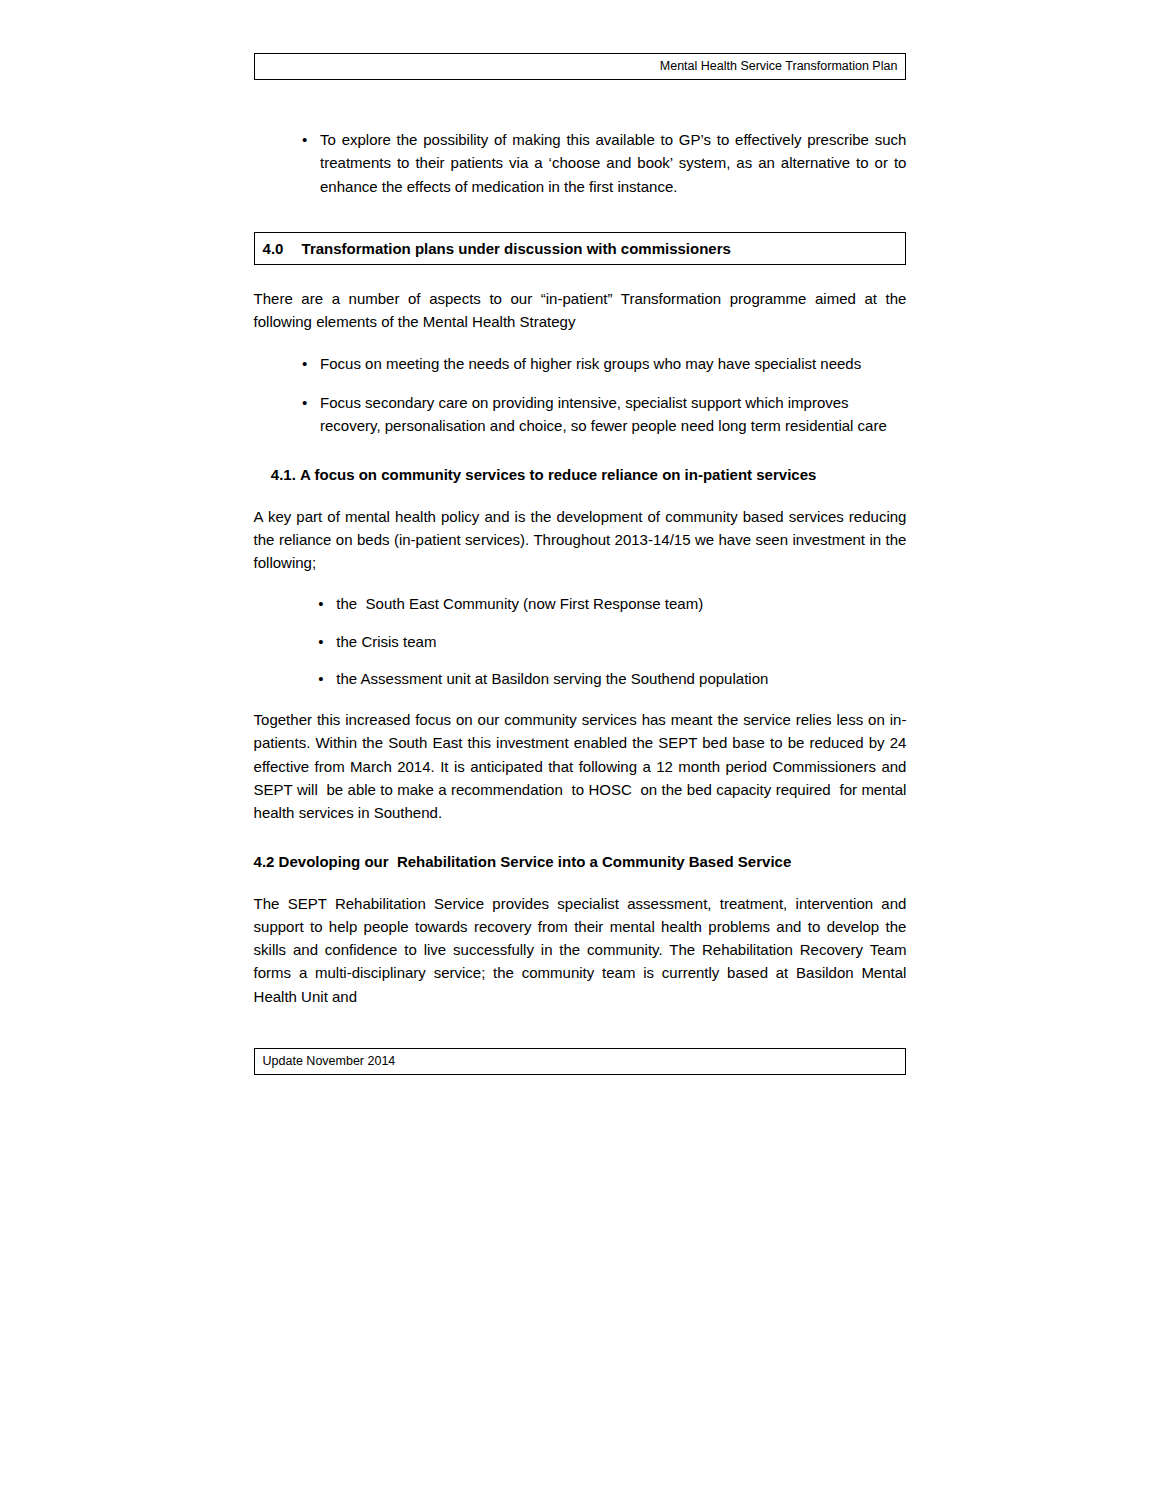Mental Health Service Transformation Plan
To explore the possibility of making this available to GP’s to effectively prescribe such treatments to their patients via a ‘choose and book’ system, as an alternative to or to enhance the effects of medication in the first instance.
4.0 Transformation plans under discussion with commissioners
There are a number of aspects to our “in-patient” Transformation programme aimed at the following elements of the Mental Health Strategy
Focus on meeting the needs of higher risk groups who may have specialist needs
Focus secondary care on providing intensive, specialist support which improves recovery, personalisation and choice, so fewer people need long term residential care
4.1. A focus on community services to reduce reliance on in-patient services
A key part of mental health policy and is the development of community based services reducing the reliance on beds (in-patient services). Throughout 2013-14/15 we have seen investment in the following;
the South East Community (now First Response team)
the Crisis team
the Assessment unit at Basildon serving the Southend population
Together this increased focus on our community services has meant the service relies less on in-patients. Within the South East this investment enabled the SEPT bed base to be reduced by 24 effective from March 2014. It is anticipated that following a 12 month period Commissioners and SEPT will be able to make a recommendation to HOSC on the bed capacity required for mental health services in Southend.
4.2 Devoloping our Rehabilitation Service into a Community Based Service
The SEPT Rehabilitation Service provides specialist assessment, treatment, intervention and support to help people towards recovery from their mental health problems and to develop the skills and confidence to live successfully in the community. The Rehabilitation Recovery Team forms a multi-disciplinary service; the community team is currently based at Basildon Mental Health Unit and
Update November 2014